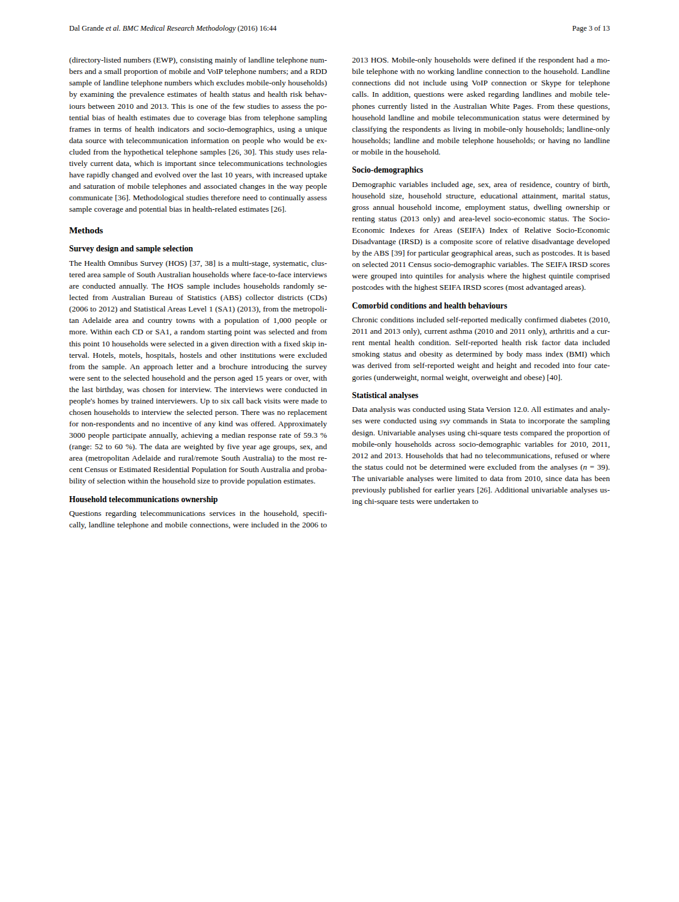Dal Grande et al. BMC Medical Research Methodology (2016) 16:44
Page 3 of 13
(directory-listed numbers (EWP), consisting mainly of landline telephone numbers and a small proportion of mobile and VoIP telephone numbers; and a RDD sample of landline telephone numbers which excludes mobile-only households) by examining the prevalence estimates of health status and health risk behaviours between 2010 and 2013. This is one of the few studies to assess the potential bias of health estimates due to coverage bias from telephone sampling frames in terms of health indicators and socio-demographics, using a unique data source with telecommunication information on people who would be excluded from the hypothetical telephone samples [26, 30]. This study uses relatively current data, which is important since telecommunications technologies have rapidly changed and evolved over the last 10 years, with increased uptake and saturation of mobile telephones and associated changes in the way people communicate [36]. Methodological studies therefore need to continually assess sample coverage and potential bias in health-related estimates [26].
Methods
Survey design and sample selection
The Health Omnibus Survey (HOS) [37, 38] is a multi-stage, systematic, clustered area sample of South Australian households where face-to-face interviews are conducted annually. The HOS sample includes households randomly selected from Australian Bureau of Statistics (ABS) collector districts (CDs) (2006 to 2012) and Statistical Areas Level 1 (SA1) (2013), from the metropolitan Adelaide area and country towns with a population of 1,000 people or more. Within each CD or SA1, a random starting point was selected and from this point 10 households were selected in a given direction with a fixed skip interval. Hotels, motels, hospitals, hostels and other institutions were excluded from the sample. An approach letter and a brochure introducing the survey were sent to the selected household and the person aged 15 years or over, with the last birthday, was chosen for interview. The interviews were conducted in people's homes by trained interviewers. Up to six call back visits were made to chosen households to interview the selected person. There was no replacement for non-respondents and no incentive of any kind was offered. Approximately 3000 people participate annually, achieving a median response rate of 59.3 % (range: 52 to 60 %). The data are weighted by five year age groups, sex, and area (metropolitan Adelaide and rural/remote South Australia) to the most recent Census or Estimated Residential Population for South Australia and probability of selection within the household size to provide population estimates.
Household telecommunications ownership
Questions regarding telecommunications services in the household, specifically, landline telephone and mobile connections, were included in the 2006 to 2013 HOS. Mobile-only households were defined if the respondent had a mobile telephone with no working landline connection to the household. Landline connections did not include using VoIP connection or Skype for telephone calls. In addition, questions were asked regarding landlines and mobile telephones currently listed in the Australian White Pages. From these questions, household landline and mobile telecommunication status were determined by classifying the respondents as living in mobile-only households; landline-only households; landline and mobile telephone households; or having no landline or mobile in the household.
Socio-demographics
Demographic variables included age, sex, area of residence, country of birth, household size, household structure, educational attainment, marital status, gross annual household income, employment status, dwelling ownership or renting status (2013 only) and area-level socio-economic status. The Socio-Economic Indexes for Areas (SEIFA) Index of Relative Socio-Economic Disadvantage (IRSD) is a composite score of relative disadvantage developed by the ABS [39] for particular geographical areas, such as postcodes. It is based on selected 2011 Census socio-demographic variables. The SEIFA IRSD scores were grouped into quintiles for analysis where the highest quintile comprised postcodes with the highest SEIFA IRSD scores (most advantaged areas).
Comorbid conditions and health behaviours
Chronic conditions included self-reported medically confirmed diabetes (2010, 2011 and 2013 only), current asthma (2010 and 2011 only), arthritis and a current mental health condition. Self-reported health risk factor data included smoking status and obesity as determined by body mass index (BMI) which was derived from self-reported weight and height and recoded into four categories (underweight, normal weight, overweight and obese) [40].
Statistical analyses
Data analysis was conducted using Stata Version 12.0. All estimates and analyses were conducted using svy commands in Stata to incorporate the sampling design. Univariable analyses using chi-square tests compared the proportion of mobile-only households across socio-demographic variables for 2010, 2011, 2012 and 2013. Households that had no telecommunications, refused or where the status could not be determined were excluded from the analyses (n = 39). The univariable analyses were limited to data from 2010, since data has been previously published for earlier years [26]. Additional univariable analyses using chi-square tests were undertaken to